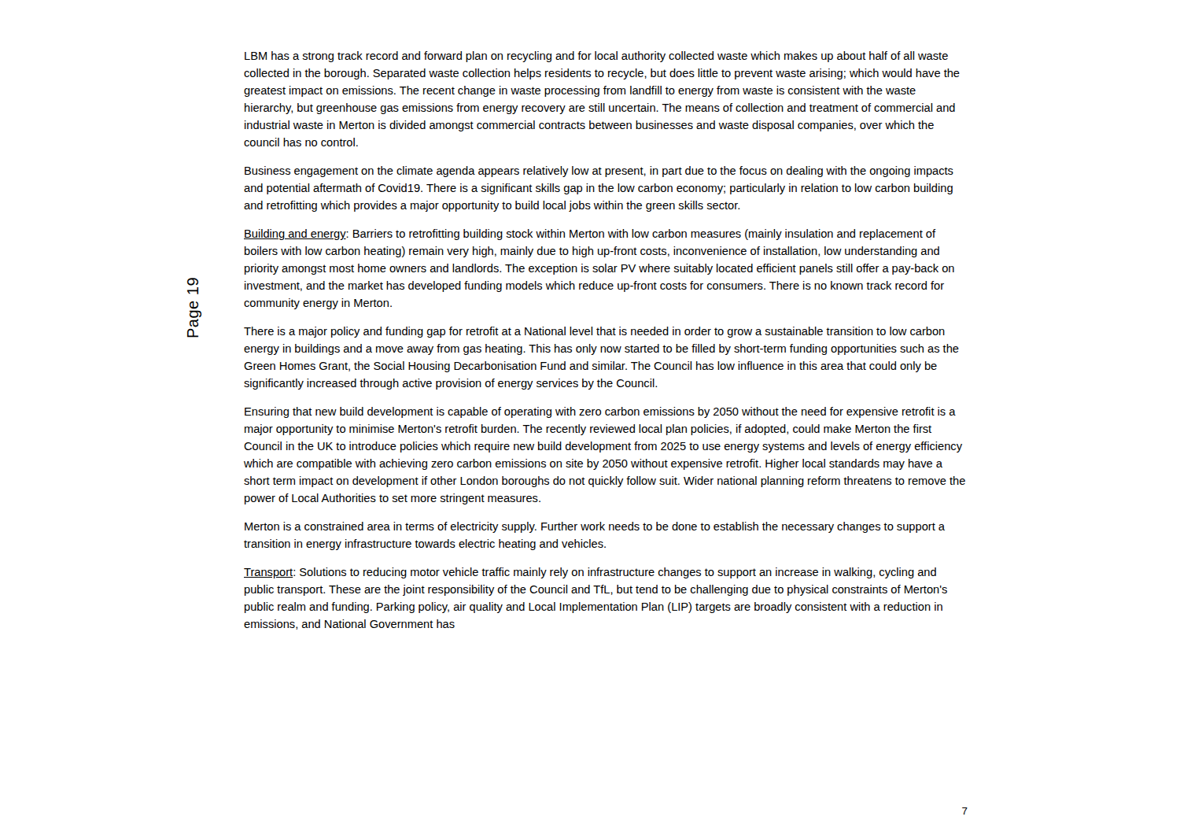Page 19
LBM has a strong track record and forward plan on recycling and for local authority collected waste which makes up about half of all waste collected in the borough. Separated waste collection helps residents to recycle, but does little to prevent waste arising; which would have the greatest impact on emissions. The recent change in waste processing from landfill to energy from waste is consistent with the waste hierarchy, but greenhouse gas emissions from energy recovery are still uncertain. The means of collection and treatment of commercial and industrial waste in Merton is divided amongst commercial contracts between businesses and waste disposal companies, over which the council has no control.
Business engagement on the climate agenda appears relatively low at present, in part due to the focus on dealing with the ongoing impacts and potential aftermath of Covid19. There is a significant skills gap in the low carbon economy; particularly in relation to low carbon building and retrofitting which provides a major opportunity to build local jobs within the green skills sector.
Building and energy: Barriers to retrofitting building stock within Merton with low carbon measures (mainly insulation and replacement of boilers with low carbon heating) remain very high, mainly due to high up-front costs, inconvenience of installation, low understanding and priority amongst most home owners and landlords. The exception is solar PV where suitably located efficient panels still offer a pay-back on investment, and the market has developed funding models which reduce up-front costs for consumers. There is no known track record for community energy in Merton.
There is a major policy and funding gap for retrofit at a National level that is needed in order to grow a sustainable transition to low carbon energy in buildings and a move away from gas heating. This has only now started to be filled by short-term funding opportunities such as the Green Homes Grant, the Social Housing Decarbonisation Fund and similar. The Council has low influence in this area that could only be significantly increased through active provision of energy services by the Council.
Ensuring that new build development is capable of operating with zero carbon emissions by 2050 without the need for expensive retrofit is a major opportunity to minimise Merton's retrofit burden. The recently reviewed local plan policies, if adopted, could make Merton the first Council in the UK to introduce policies which require new build development from 2025 to use energy systems and levels of energy efficiency which are compatible with achieving zero carbon emissions on site by 2050 without expensive retrofit. Higher local standards may have a short term impact on development if other London boroughs do not quickly follow suit. Wider national planning reform threatens to remove the power of Local Authorities to set more stringent measures.
Merton is a constrained area in terms of electricity supply. Further work needs to be done to establish the necessary changes to support a transition in energy infrastructure towards electric heating and vehicles.
Transport: Solutions to reducing motor vehicle traffic mainly rely on infrastructure changes to support an increase in walking, cycling and public transport. These are the joint responsibility of the Council and TfL, but tend to be challenging due to physical constraints of Merton's public realm and funding. Parking policy, air quality and Local Implementation Plan (LIP) targets are broadly consistent with a reduction in emissions, and National Government has
7